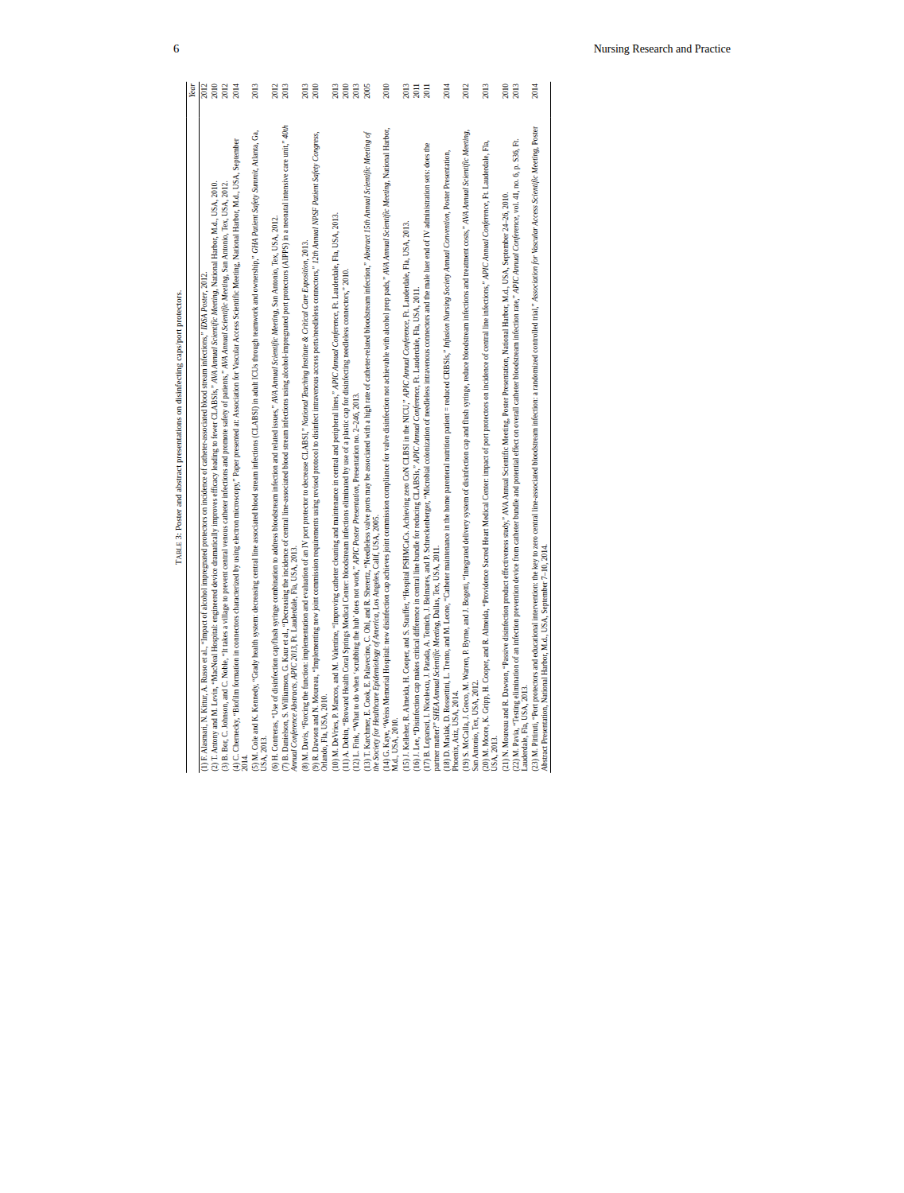6 Nursing Research and Practice
T ABLE 3: Poster and abstract presentations on disinfecting caps/port protectors.
| | Year |
| --- | --- |
| (1) F. Alasmari, N. Kittur, A. Russo et al., “Impact of alcohol impregnated protectors on incidence of catheter-associated blood stream infections,” IDSA Poster , 2012. | 2012 |
| (2) T. Antony and M. Levin, “MacNeal Hospital: engineered device dramatically improves efficacy leading to fewer CLABSIs,” AVA Annual Scientific Meeting , National Harbor, M.d., USA, 2010. | 2010 |
| (3) B. Bor, C. Johnson, and C. Noble, “It takes a village to prevent central venous catheter infections and promote safety of patients,” AVA Annual Scientific Meeting , San Antonio, Tex, USA, 2012. | 2012 |
| (4) C. Chernecky, “Biofilm formation in connectors characterized by using electron microscopy,” Paper presented at: Association for Vascular Access Scientific Meeting, National Harbor, M.d., USA, September 2014. | 2014 |
| (5) M. Cole and K. Kennedy, “Grady health system: decreasing central line associated blood stream infections (CLABSI) in adult ICUs through teamwork and ownership,” GHA Patient Safety Summit , Atlanta, Ga, USA, 2013. | 2013 |
| (6) H. Contreras, “Use of disinfection cap/flush syringe combination to address bloodstream infection and related issues,” AVA Annual Scientific Meeting , San Antonio, Tex, USA, 2012. | 2012 |
| (7) B. Danielson, S. Williamson, G. Kaur et al., “Decreasing the incidence of central line-associated blood stream infections using alcohol-impregnated port protectors (AIPPS) in a neonatal intensive care unit,” 40th Annual Conference Abstracts, APIC 2013 , Ft. Lauderdale, Fla, USA, 2013. | 2013 |
| (8) M. Davis, “Forcing the function: implementation and evaluation of an IV port protector to decrease CLABSI,” National Teaching Institute & Critical Care Exposition , 2013. | 2013 |
| (9) R. Dawson and N. Moureau, “Implementing new joint commission requirements using revised protocol to disinfect intravenous access ports/needleless connectors,” 12th Annual NPSF Patient Safety Congress , Orlando, Fla, USA, 2010. | 2010 |
| (10) M. DeVries, P. Mancos, and M. Valentine, “Improving catheter cleaning and maintenance in central and peripheral lines,” APIC Annual Conference , Ft. Lauderdale, Fla, USA, 2013. | 2013 |
| (11) A. Dobin, “Broward Health Coral Springs Medical Center: bloodstream infections eliminated by use of a plastic cap for disinfecting needleless connectors,” 2010. | 2010 |
| (12) L. Fink, “What to do when ‘scrubbing the hub’ does not work,” APIC Poster Presentation , Presentation no. 2–246, 2013. | 2013 |
| (13) T. Karchmer, E. Cook, E. Palavecino, C. Ohl, and R. Sherertz, “Needleless valve ports may be associated with a high rate of catheter-related bloodstream infection,” Abstract 15th Annual Scientific Meeting of the Society for Healthcare Epidemiology of America , Los Angeles, Calif, USA, 2005. | 2005 |
| (14) G. Kaye, “Weiss Memorial Hospital: new disinfection cap achieves joint commission compliance for valve disinfection not achievable with alcohol prep pads,” AVA Annual Scientific Meeting , National Harbor, M.d., USA, 2010. | 2010 |
| (15) J. Kelleher, R. Almeida, H. Cooper, and S. Stauffer, “Hospital PSHMCaCs. Achieving zero CoN CLBSI in the NICU,” APIC Annual Conference , Ft. Lauderdale, Fla, USA, 2013. | 2013 |
| (16) J. Lee, “Disinfection cap makes critical difference in central line bundle for reducing CLABSIs,” APIC Annual Conference , Ft. Lauderdale, Fla, USA, 2011. | 2011 |
| (17) B. Lopansri, I. Nicolescu, J. Parada, A. Tomich, J. Belmares, and P. Schreckenberger, “Microbial colonization of needleless intravenous connectors and the male luer end of IV administration sets: does the partner matter?” SHEA Annual Scientific Meeting , Dallas, Tex, USA, 2011. | 2011 |
| (18) D. Maslak, D. Rossettini, L. Trento, and M. Leone, “Catheter maintenance in the home parenteral nutrition patient = reduced CRBSIs,” Infusion Nursing Society Annual Convention , Poster Presentation, Phoenix, Ariz, USA, 2014. | 2014 |
| (19) S. McCalla, J. Greco, M. Warren, P. Byrne, and J. Bogetti, “Integrated delivery system of disinfection cap and flush syringe, reduce bloodstream infections and treatment costs,” AVA Annual Scientific Meeting , San Antonio, Tex, USA, 2012. | 2012 |
| (20) M. Moore, K. Gripp, H. Cooper, and R. Almeida, “Providence Sacred Heart Medical Center: impact of port protectors on incidence of central line infections,” APIC Annual Conference , Ft. Lauderdale, Fla, USA, 2013. | 2013 |
| (21) N. Moureau and R. Dawson, “Passive disinfection product effectiveness study,” AVA Annual Scientific Meeting, Poster Presentation, National Harbor, M.d., USA, September 24–26, 2010. | 2010 |
| (22) M. Pavia, “Testing elimination of an infection prevention device from catheter bundle and potential effect on overall catheter bloodstream infection rate,” APIC Annual Conference , vol. 41, no. 6, p. S36, Ft. Lauderdale, Fla, USA, 2013. | 2013 |
| (23) M. Pittiruti, “Port protectors and educational intervention: the key to zero central line-associated bloodstream infection: a randomized controlled trial,” Association for Vascular Access Scientific Meeting , Poster Abstract Presentation, National Harbor, M.d., USA, September 7–10, 2014. | 2014 |